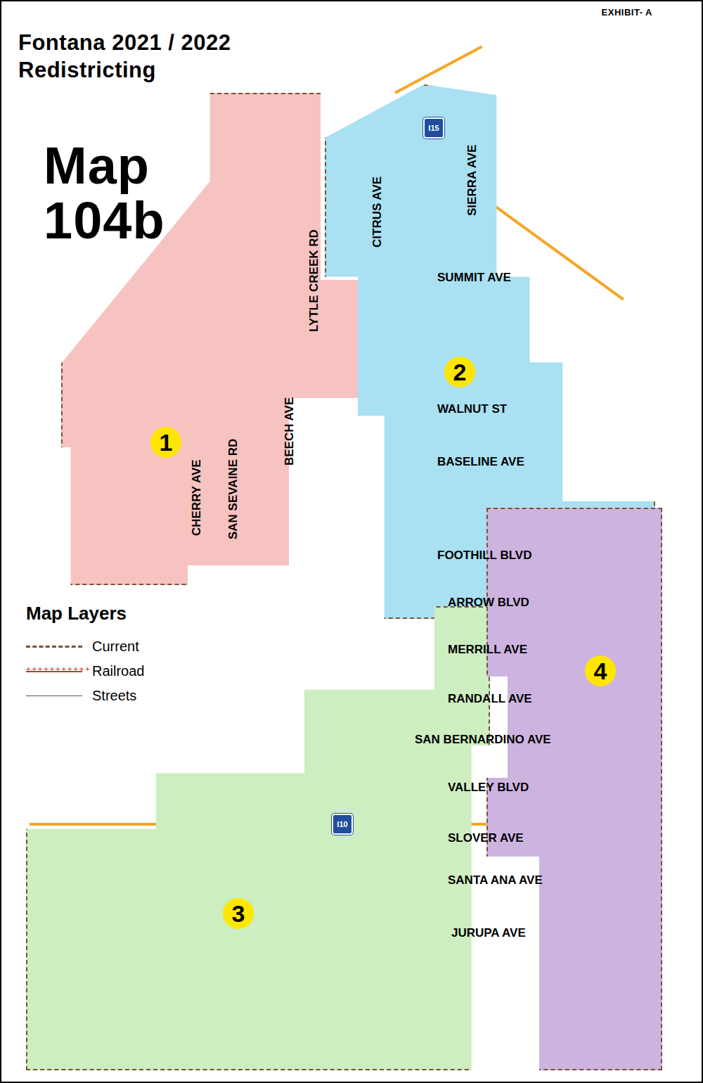EXHIBIT- A
Fontana 2021 / 2022
Redistricting
Map
104b
1
2
3
4
I15
I10
CITRUS AVE
SIERRA AVE
LYTLE CREEK RD
CHERRY AVE
SAN SEVAINE RD
BEECH AVE
SUMMIT AVE
WALNUT ST
BASELINE AVE
FOOTHILL BLVD
ARROW BLVD
MERRILL AVE
RANDALL AVE
SAN BERNARDINO AVE
VALLEY BLVD
SLOVER AVE
SANTA ANA AVE
JURUPA AVE
Map Layers
| | Current |
| | Railroad |
| | Streets |